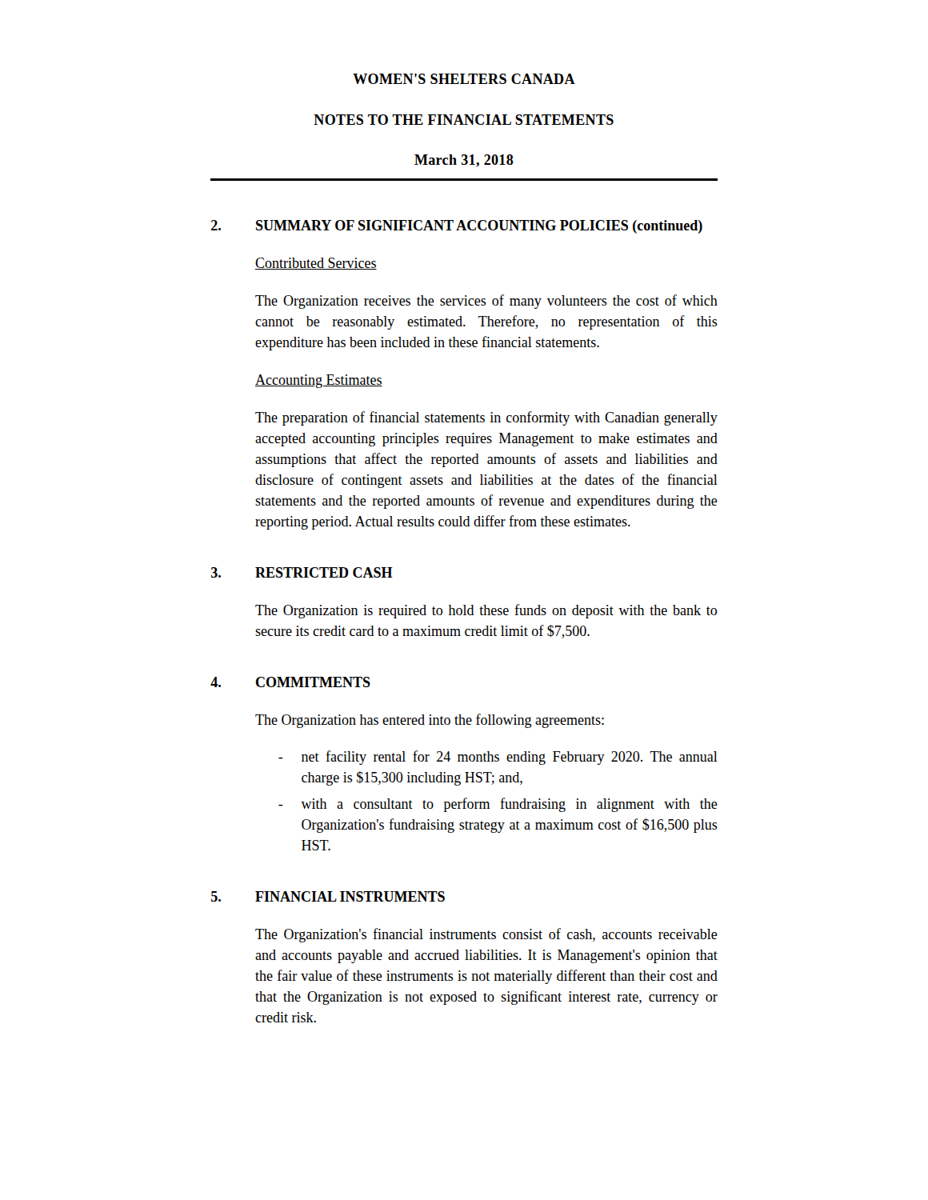WOMEN'S SHELTERS CANADA
NOTES TO THE FINANCIAL STATEMENTS
March 31, 2018
2. SUMMARY OF SIGNIFICANT ACCOUNTING POLICIES (continued)
Contributed Services
The Organization receives the services of many volunteers the cost of which cannot be reasonably estimated. Therefore, no representation of this expenditure has been included in these financial statements.
Accounting Estimates
The preparation of financial statements in conformity with Canadian generally accepted accounting principles requires Management to make estimates and assumptions that affect the reported amounts of assets and liabilities and disclosure of contingent assets and liabilities at the dates of the financial statements and the reported amounts of revenue and expenditures during the reporting period. Actual results could differ from these estimates.
3. RESTRICTED CASH
The Organization is required to hold these funds on deposit with the bank to secure its credit card to a maximum credit limit of $7,500.
4. COMMITMENTS
The Organization has entered into the following agreements:
net facility rental for 24 months ending February 2020. The annual charge is $15,300 including HST; and,
with a consultant to perform fundraising in alignment with the Organization's fundraising strategy at a maximum cost of $16,500 plus HST.
5. FINANCIAL INSTRUMENTS
The Organization's financial instruments consist of cash, accounts receivable and accounts payable and accrued liabilities. It is Management's opinion that the fair value of these instruments is not materially different than their cost and that the Organization is not exposed to significant interest rate, currency or credit risk.